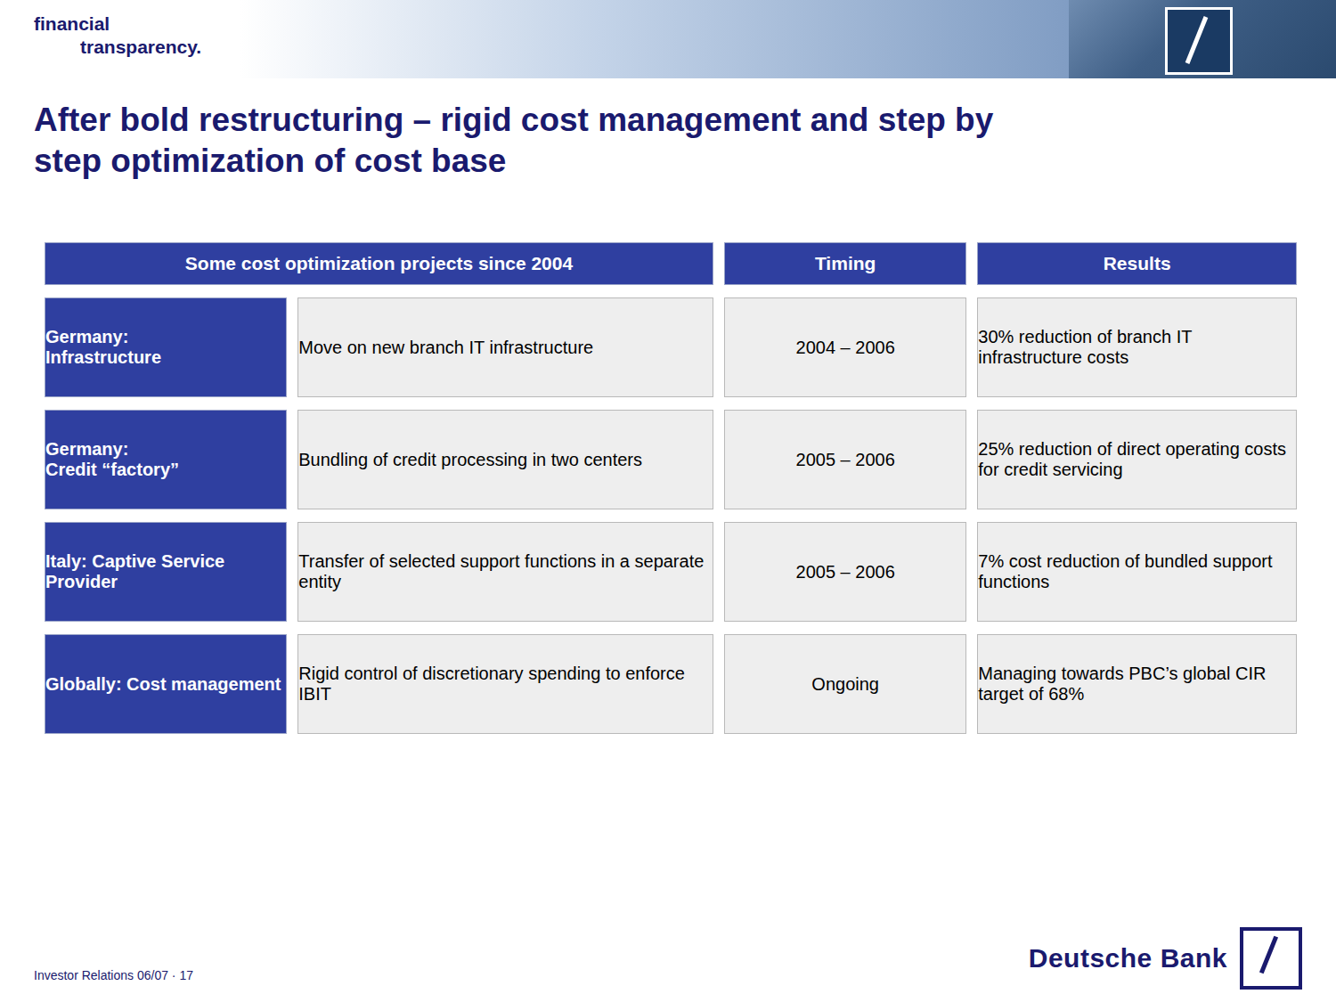financial transparency.
After bold restructuring – rigid cost management and step by
step optimization of cost base
| Some cost optimization projects since 2004 | Timing | Results |
| --- | --- | --- |
| Germany: Infrastructure | Move on new branch IT infrastructure | 2004 – 2006 | 30% reduction of branch IT infrastructure costs |
| Germany: Credit “factory” | Bundling of credit processing in two centers | 2005 – 2006 | 25% reduction of direct operating costs for credit servicing |
| Italy: Captive Service Provider | Transfer of selected support functions in a separate entity | 2005 – 2006 | 7% cost reduction of bundled support functions |
| Globally: Cost management | Rigid control of discretionary spending to enforce IBIT | Ongoing | Managing towards PBC’s global CIR target of 68% |
Investor Relations 06/07 · 17
Deutsche Bank